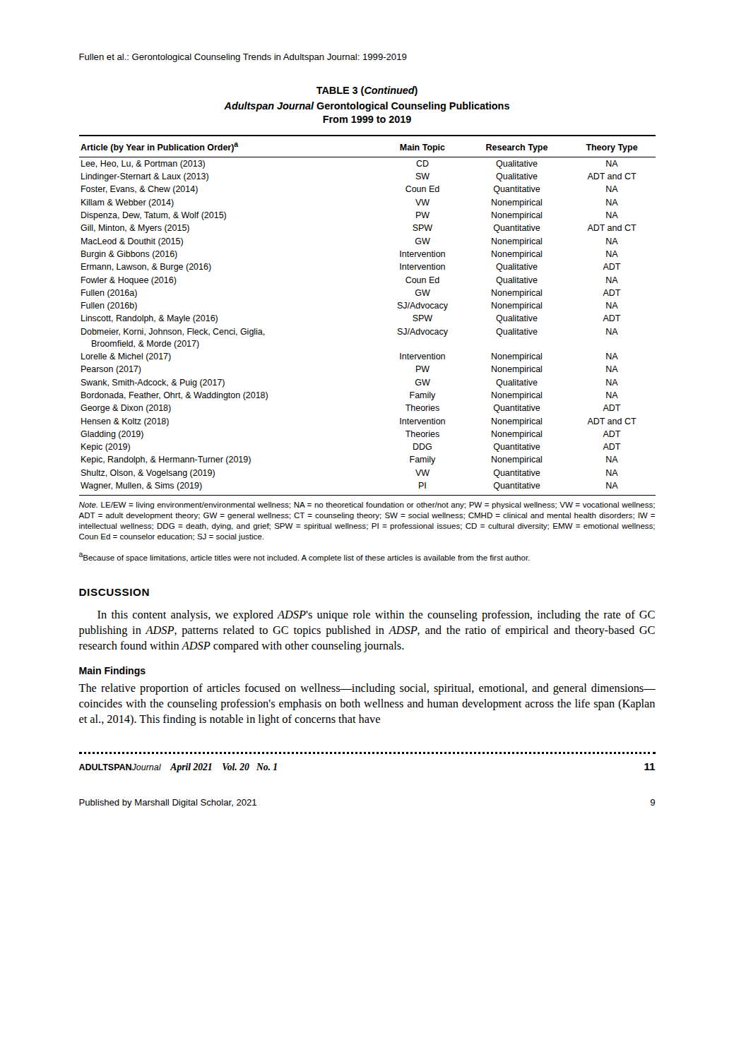Fullen et al.: Gerontological Counseling Trends in Adultspan Journal: 1999-2019
TABLE 3 (Continued)
Adultspan Journal Gerontological Counseling Publications
From 1999 to 2019
| Article (by Year in Publication Order) a | Main Topic | Research Type | Theory Type |
| --- | --- | --- | --- |
| Lee, Heo, Lu, & Portman (2013) | CD | Qualitative | NA |
| Lindinger-Sternart & Laux (2013) | SW | Qualitative | ADT and CT |
| Foster, Evans, & Chew (2014) | Coun Ed | Quantitative | NA |
| Killam & Webber (2014) | VW | Nonempirical | NA |
| Dispenza, Dew, Tatum, & Wolf (2015) | PW | Nonempirical | NA |
| Gill, Minton, & Myers (2015) | SPW | Quantitative | ADT and CT |
| MacLeod & Douthit (2015) | GW | Nonempirical | NA |
| Burgin & Gibbons (2016) | Intervention | Nonempirical | NA |
| Ermann, Lawson, & Burge (2016) | Intervention | Qualitative | ADT |
| Fowler & Hoquee (2016) | Coun Ed | Qualitative | NA |
| Fullen (2016a) | GW | Nonempirical | ADT |
| Fullen (2016b) | SJ/Advocacy | Nonempirical | NA |
| Linscott, Randolph, & Mayle (2016) | SPW | Qualitative | ADT |
| Dobmeier, Korni, Johnson, Fleck, Cenci, Giglia, Broomfield, & Morde (2017) | SJ/Advocacy | Qualitative | NA |
| Lorelle & Michel (2017) | Intervention | Nonempirical | NA |
| Pearson (2017) | PW | Nonempirical | NA |
| Swank, Smith-Adcock, & Puig (2017) | GW | Qualitative | NA |
| Bordonada, Feather, Ohrt, & Waddington (2018) | Family | Nonempirical | NA |
| George & Dixon (2018) | Theories | Quantitative | ADT |
| Hensen & Koltz (2018) | Intervention | Nonempirical | ADT and CT |
| Gladding (2019) | Theories | Nonempirical | ADT |
| Kepic (2019) | DDG | Quantitative | ADT |
| Kepic, Randolph, & Hermann-Turner (2019) | Family | Nonempirical | NA |
| Shultz, Olson, & Vogelsang (2019) | VW | Quantitative | NA |
| Wagner, Mullen, & Sims (2019) | PI | Quantitative | NA |
Note. LE/EW = living environment/environmental wellness; NA = no theoretical foundation or other/not any; PW = physical wellness; VW = vocational wellness; ADT = adult development theory; GW = general wellness; CT = counseling theory; SW = social wellness; CMHD = clinical and mental health disorders; IW = intellectual wellness; DDG = death, dying, and grief; SPW = spiritual wellness; PI = professional issues; CD = cultural diversity; EMW = emotional wellness; Coun Ed = counselor education; SJ = social justice.
aBecause of space limitations, article titles were not included. A complete list of these articles is available from the first author.
DISCUSSION
In this content analysis, we explored ADSP's unique role within the counseling profession, including the rate of GC publishing in ADSP, patterns related to GC topics published in ADSP, and the ratio of empirical and theory-based GC research found within ADSP compared with other counseling journals.
Main Findings
The relative proportion of articles focused on wellness—including social, spiritual, emotional, and general dimensions—coincides with the counseling profession's emphasis on both wellness and human development across the life span (Kaplan et al., 2014). This finding is notable in light of concerns that have
ADULTSPANJournal April 2021 Vol. 20 No. 1 11
Published by Marshall Digital Scholar, 2021 9